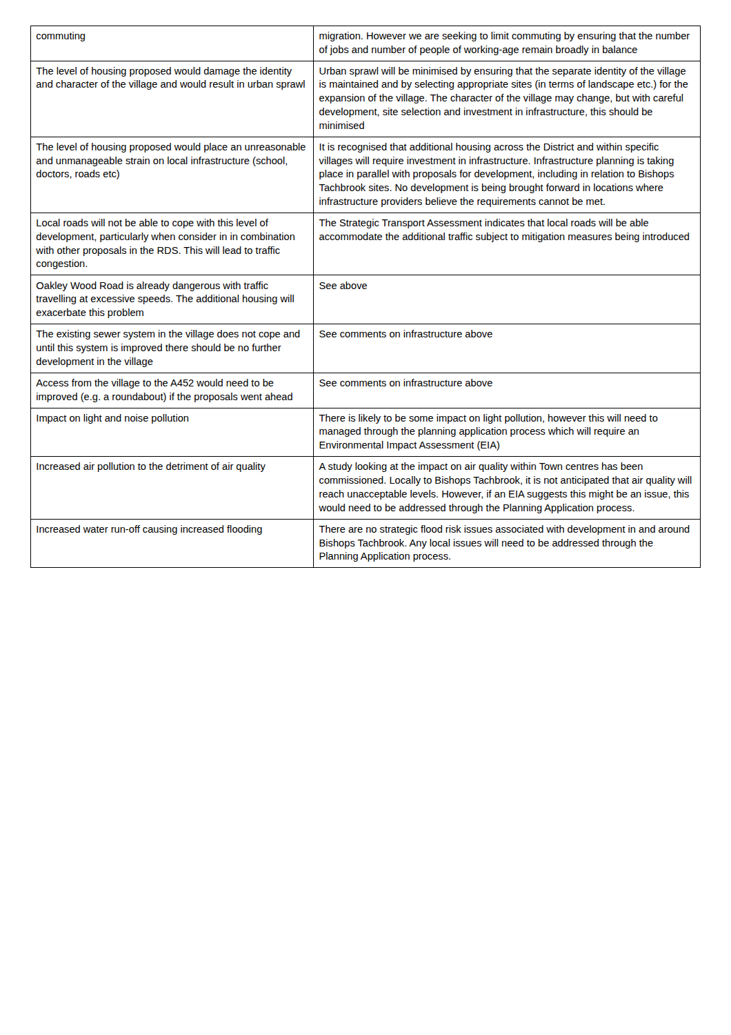| commuting | migration. However we are seeking to limit commuting by ensuring that the number of jobs and number of people of working-age remain broadly in balance |
| The level of housing proposed would damage the identity and character of the village and would result in urban sprawl | Urban sprawl will be minimised by ensuring that the separate identity of the village is maintained and by selecting appropriate sites (in terms of landscape etc.) for the expansion of the village. The character of the village may change, but with careful development, site selection and investment in infrastructure, this should be minimised |
| The level of housing proposed would place an unreasonable and unmanageable strain on local infrastructure (school, doctors, roads etc) | It is recognised that additional housing across the District and within specific villages will require investment in infrastructure. Infrastructure planning is taking place in parallel with proposals for development, including in relation to Bishops Tachbrook sites. No development is being brought forward in locations where infrastructure providers believe the requirements cannot be met. |
| Local roads will not be able to cope with this level of development, particularly when consider in in combination with other proposals in the RDS. This will lead to traffic congestion. | The Strategic Transport Assessment indicates that local roads will be able accommodate the additional traffic subject to mitigation measures being introduced |
| Oakley Wood Road is already dangerous with traffic travelling at excessive speeds. The additional housing will exacerbate this problem | See above |
| The existing sewer system in the village does not cope and until this system is improved there should be no further development in the village | See comments on infrastructure above |
| Access from the village to the A452 would need to be improved (e.g. a roundabout) if the proposals went ahead | See comments on infrastructure above |
| Impact on light and noise pollution | There is likely to be some impact on light pollution, however this will need to managed through the planning application process which will require an Environmental Impact Assessment (EIA) |
| Increased air pollution to the detriment of air quality | A study looking at the impact on air quality within Town centres has been commissioned. Locally to Bishops Tachbrook, it is not anticipated that air quality will reach unacceptable levels. However, if an EIA suggests this might be an issue, this would need to be addressed through the Planning Application process. |
| Increased water run-off causing increased flooding | There are no strategic flood risk issues associated with development in and around Bishops Tachbrook. Any local issues will need to be addressed through the Planning Application process. |